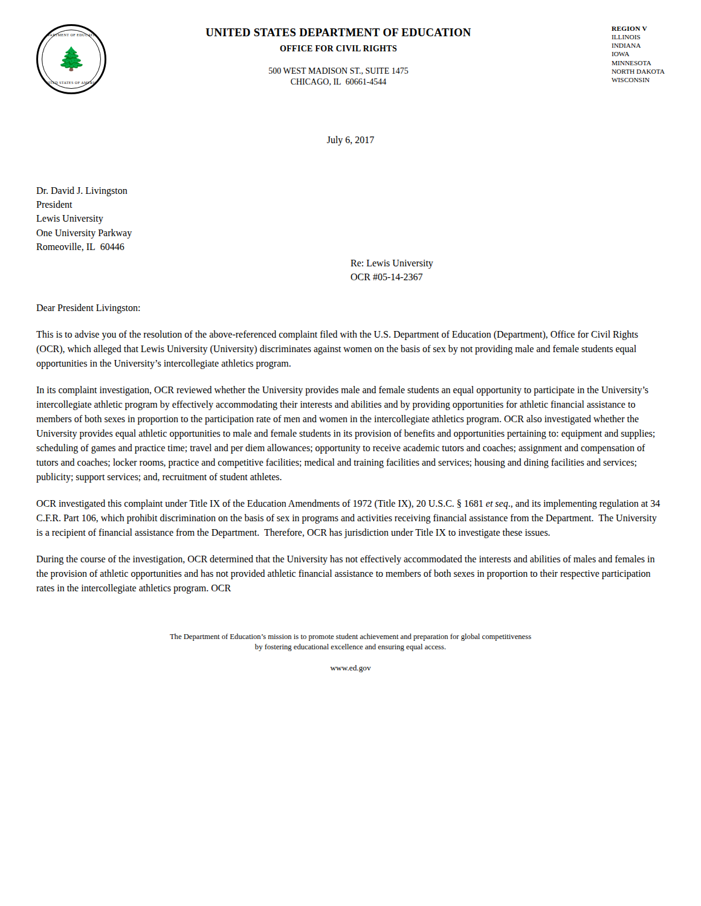DEPARTMENT OF EDUCATION
🌲
UNITED STATES OF AMERICA
REGION V
ILLINOIS
INDIANA
IOWA
MINNESOTA
NORTH DAKOTA
WISCONSIN
UNITED STATES DEPARTMENT OF EDUCATION
OFFICE FOR CIVIL RIGHTS
500 WEST MADISON ST., SUITE 1475
CHICAGO, IL 60661-4544
July 6, 2017
Dr. David J. Livingston
President
Lewis University
One University Parkway
Romeoville, IL 60446
Re: Lewis University
OCR #05-14-2367
Dear President Livingston:
This is to advise you of the resolution of the above-referenced complaint filed with the U.S. Department of Education (Department), Office for Civil Rights (OCR), which alleged that Lewis University (University) discriminates against women on the basis of sex by not providing male and female students equal opportunities in the University’s intercollegiate athletics program.
In its complaint investigation, OCR reviewed whether the University provides male and female students an equal opportunity to participate in the University’s intercollegiate athletic program by effectively accommodating their interests and abilities and by providing opportunities for athletic financial assistance to members of both sexes in proportion to the participation rate of men and women in the intercollegiate athletics program. OCR also investigated whether the University provides equal athletic opportunities to male and female students in its provision of benefits and opportunities pertaining to: equipment and supplies; scheduling of games and practice time; travel and per diem allowances; opportunity to receive academic tutors and coaches; assignment and compensation of tutors and coaches; locker rooms, practice and competitive facilities; medical and training facilities and services; housing and dining facilities and services; publicity; support services; and, recruitment of student athletes.
OCR investigated this complaint under Title IX of the Education Amendments of 1972 (Title IX), 20 U.S.C. § 1681 et seq., and its implementing regulation at 34 C.F.R. Part 106, which prohibit discrimination on the basis of sex in programs and activities receiving financial assistance from the Department. The University is a recipient of financial assistance from the Department. Therefore, OCR has jurisdiction under Title IX to investigate these issues.
During the course of the investigation, OCR determined that the University has not effectively accommodated the interests and abilities of males and females in the provision of athletic opportunities and has not provided athletic financial assistance to members of both sexes in proportion to their respective participation rates in the intercollegiate athletics program. OCR
The Department of Education’s mission is to promote student achievement and preparation for global competitiveness
by fostering educational excellence and ensuring equal access.
www.ed.gov